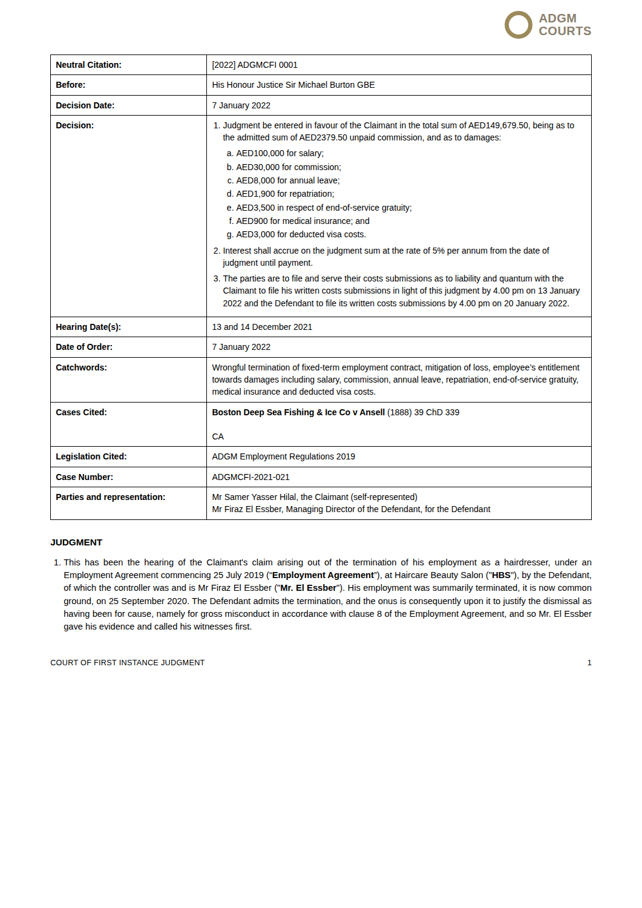ADGM COURTS
| Neutral Citation: | [2022] ADGMCFI 0001 |
| Before: | His Honour Justice Sir Michael Burton GBE |
| Decision Date: | 7 January 2022 |
| Decision: | Judgment be entered in favour of the Claimant in the total sum of AED149,679.50, being as to the admitted sum of AED2379.50 unpaid commission, and as to damages: AED100,000 for salary; AED30,000 for commission; AED8,000 for annual leave; AED1,900 for repatriation; AED3,500 in respect of end-of-service gratuity; AED900 for medical insurance; and AED3,000 for deducted visa costs. Interest shall accrue on the judgment sum at the rate of 5% per annum from the date of judgment until payment. The parties are to file and serve their costs submissions as to liability and quantum with the Claimant to file his written costs submissions in light of this judgment by 4.00 pm on 13 January 2022 and the Defendant to file its written costs submissions by 4.00 pm on 20 January 2022. |
| Hearing Date(s): | 13 and 14 December 2021 |
| Date of Order: | 7 January 2022 |
| Catchwords: | Wrongful termination of fixed-term employment contract, mitigation of loss, employee’s entitlement towards damages including salary, commission, annual leave, repatriation, end-of-service gratuity, medical insurance and deducted visa costs. |
| Cases Cited: | Boston Deep Sea Fishing & Ice Co v Ansell (1888) 39 ChD 339 CA |
| Legislation Cited: | ADGM Employment Regulations 2019 |
| Case Number: | ADGMCFI-2021-021 |
| Parties and representation: | Mr Samer Yasser Hilal, the Claimant (self-represented) Mr Firaz El Essber, Managing Director of the Defendant, for the Defendant |
JUDGMENT
This has been the hearing of the Claimant's claim arising out of the termination of his employment as a hairdresser, under an Employment Agreement commencing 25 July 2019 (“Employment Agreement”), at Haircare Beauty Salon ("HBS"), by the Defendant, of which the controller was and is Mr Firaz El Essber ("Mr. El Essber"). His employment was summarily terminated, it is now common ground, on 25 September 2020. The Defendant admits the termination, and the onus is consequently upon it to justify the dismissal as having been for cause, namely for gross misconduct in accordance with clause 8 of the Employment Agreement, and so Mr. El Essber gave his evidence and called his witnesses first.
COURT OF FIRST INSTANCE JUDGMENT 1